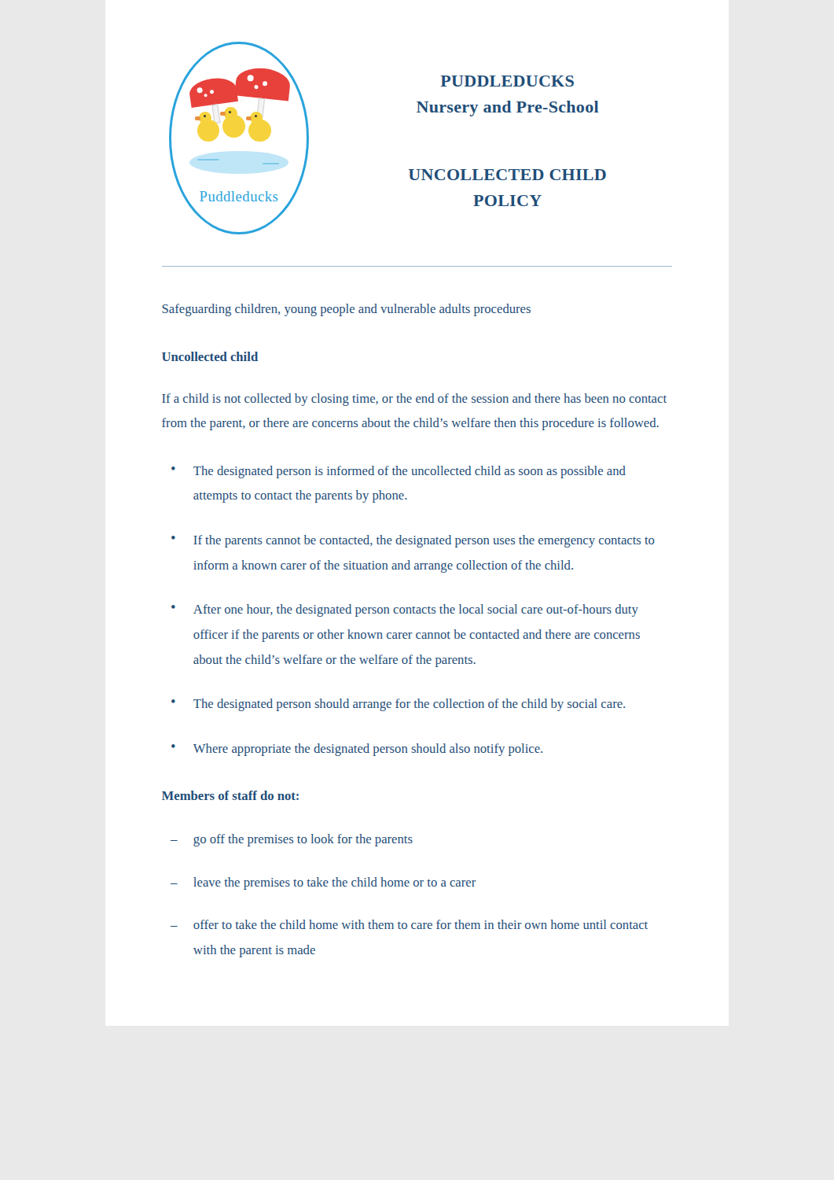Puddleducks
PUDDLEDUCKS
Nursery and Pre-School
UNCOLLECTED CHILD
POLICY
Safeguarding children, young people and vulnerable adults procedures
Uncollected child
If a child is not collected by closing time, or the end of the session and there has been no contact from the parent, or there are concerns about the child’s welfare then this procedure is followed.
The designated person is informed of the uncollected child as soon as possible and attempts to contact the parents by phone.
If the parents cannot be contacted, the designated person uses the emergency contacts to inform a known carer of the situation and arrange collection of the child.
After one hour, the designated person contacts the local social care out-of-hours duty officer if the parents or other known carer cannot be contacted and there are concerns about the child’s welfare or the welfare of the parents.
The designated person should arrange for the collection of the child by social care.
Where appropriate the designated person should also notify police.
Members of staff do not:
go off the premises to look for the parents
leave the premises to take the child home or to a carer
offer to take the child home with them to care for them in their own home until contact with the parent is made